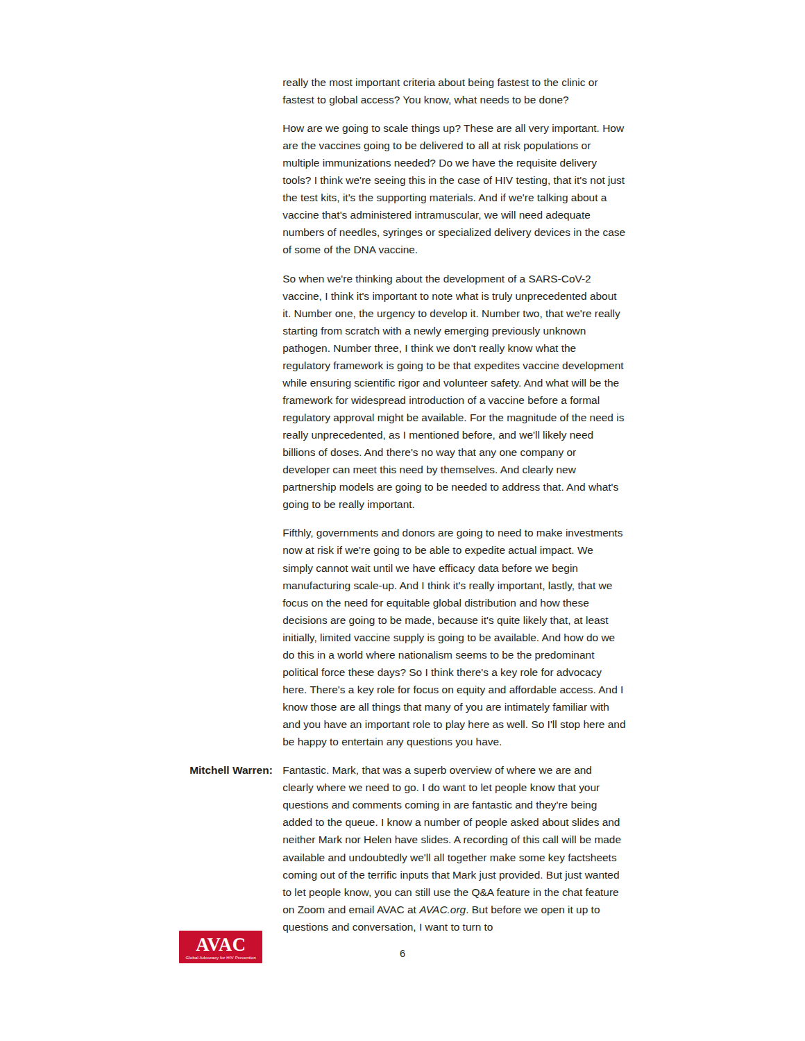really the most important criteria about being fastest to the clinic or fastest to global access? You know, what needs to be done?
How are we going to scale things up? These are all very important. How are the vaccines going to be delivered to all at risk populations or multiple immunizations needed? Do we have the requisite delivery tools? I think we're seeing this in the case of HIV testing, that it's not just the test kits, it's the supporting materials. And if we're talking about a vaccine that's administered intramuscular, we will need adequate numbers of needles, syringes or specialized delivery devices in the case of some of the DNA vaccine.
So when we're thinking about the development of a SARS-CoV-2 vaccine, I think it's important to note what is truly unprecedented about it. Number one, the urgency to develop it. Number two, that we're really starting from scratch with a newly emerging previously unknown pathogen. Number three, I think we don't really know what the regulatory framework is going to be that expedites vaccine development while ensuring scientific rigor and volunteer safety. And what will be the framework for widespread introduction of a vaccine before a formal regulatory approval might be available. For the magnitude of the need is really unprecedented, as I mentioned before, and we'll likely need billions of doses. And there's no way that any one company or developer can meet this need by themselves. And clearly new partnership models are going to be needed to address that. And what's going to be really important.
Fifthly, governments and donors are going to need to make investments now at risk if we're going to be able to expedite actual impact. We simply cannot wait until we have efficacy data before we begin manufacturing scale-up. And I think it's really important, lastly, that we focus on the need for equitable global distribution and how these decisions are going to be made, because it's quite likely that, at least initially, limited vaccine supply is going to be available. And how do we do this in a world where nationalism seems to be the predominant political force these days? So I think there's a key role for advocacy here. There's a key role for focus on equity and affordable access. And I know those are all things that many of you are intimately familiar with and you have an important role to play here as well. So I'll stop here and be happy to entertain any questions you have.
Mitchell Warren:
Fantastic. Mark, that was a superb overview of where we are and clearly where we need to go. I do want to let people know that your questions and comments coming in are fantastic and they're being added to the queue. I know a number of people asked about slides and neither Mark nor Helen have slides. A recording of this call will be made available and undoubtedly we'll all together make some key factsheets coming out of the terrific inputs that Mark just provided. But just wanted to let people know, you can still use the Q&A feature in the chat feature on Zoom and email AVAC at AVAC.org. But before we open it up to questions and conversation, I want to turn to
AVAC Global Advocacy for HIV Prevention
6